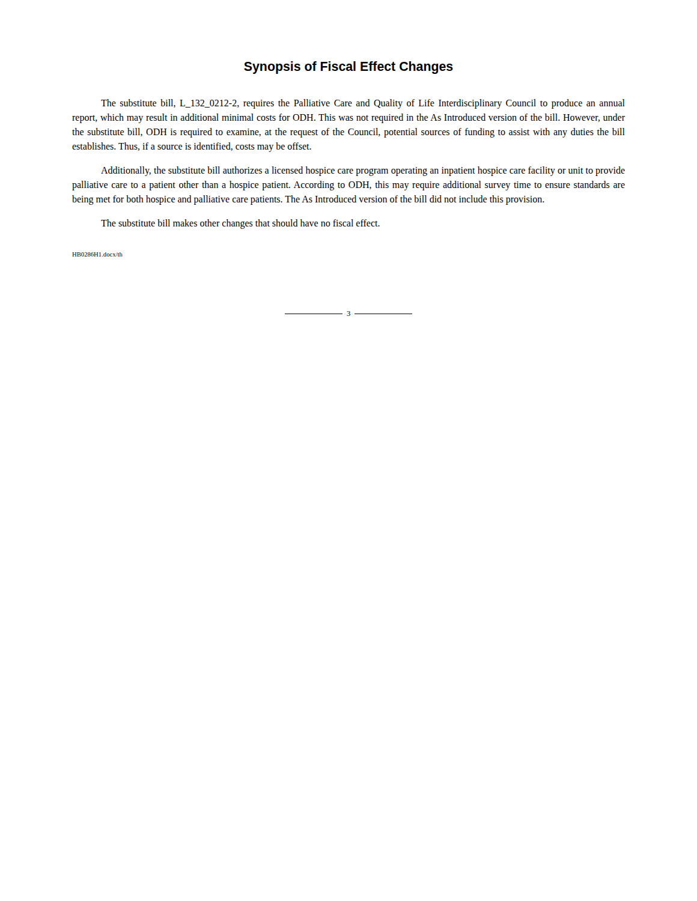Synopsis of Fiscal Effect Changes
The substitute bill, L_132_0212-2, requires the Palliative Care and Quality of Life Interdisciplinary Council to produce an annual report, which may result in additional minimal costs for ODH. This was not required in the As Introduced version of the bill. However, under the substitute bill, ODH is required to examine, at the request of the Council, potential sources of funding to assist with any duties the bill establishes. Thus, if a source is identified, costs may be offset.
Additionally, the substitute bill authorizes a licensed hospice care program operating an inpatient hospice care facility or unit to provide palliative care to a patient other than a hospice patient. According to ODH, this may require additional survey time to ensure standards are being met for both hospice and palliative care patients. The As Introduced version of the bill did not include this provision.
The substitute bill makes other changes that should have no fiscal effect.
HB0286H1.docx/th
3